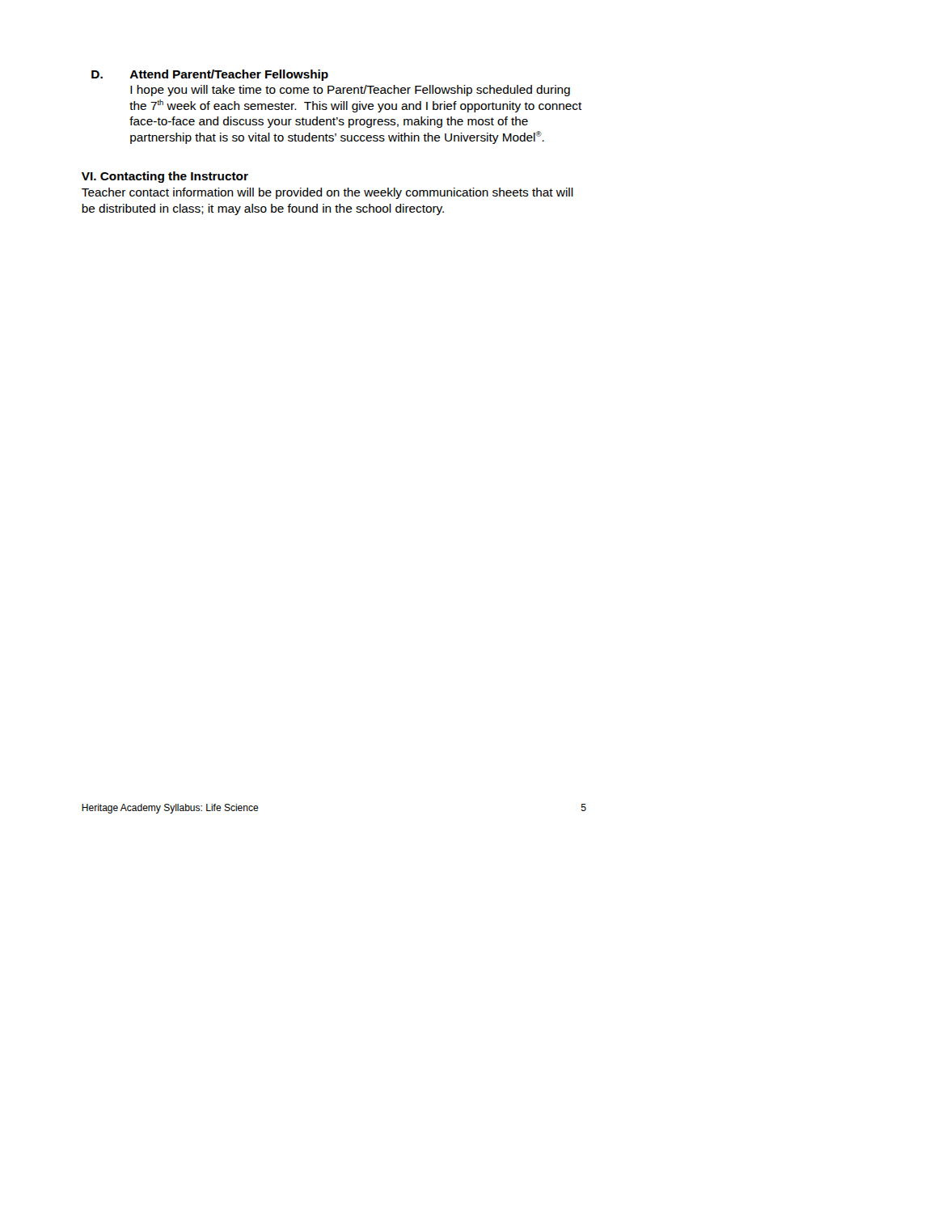D.
Attend Parent/Teacher Fellowship
I hope you will take time to come to Parent/Teacher Fellowship scheduled during the 7th week of each semester. This will give you and I brief opportunity to connect face-to-face and discuss your student’s progress, making the most of the partnership that is so vital to students’ success within the University Model®.
VI. Contacting the Instructor
Teacher contact information will be provided on the weekly communication sheets that will be distributed in class; it may also be found in the school directory.
Heritage Academy Syllabus: Life Science 5